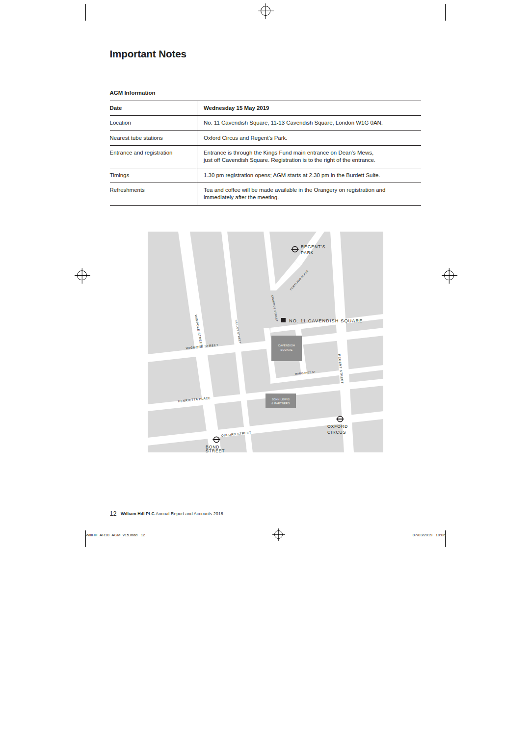Important Notes
AGM Information
| Date | Wednesday 15 May 2019 |
| Location | No. 11 Cavendish Square, 11-13 Cavendish Square, London W1G 0AN. |
| Nearest tube stations | Oxford Circus and Regent’s Park. |
| Entrance and registration | Entrance is through the Kings Fund main entrance on Dean’s Mews, just off Cavendish Square. Registration is to the right of the entrance. |
| Timings | 1.30 pm registration opens; AGM starts at 2.30 pm in the Burdett Suite. |
| Refreshments | Tea and coffee will be made available in the Orangery on registration and immediately after the meeting. |
CAVENDISH SQUARE JOHN LEWIS & PARTNERS NO. 11 CAVENDISH SQUARE WIMPOLE STREET HARLEY STREET CHANDOS STREET PORTLAND PLACE REGENT STREET WIGMORE STREET HENRIETTA PLACE OXFORD STREET MARGARET ST REGENT'S PARK OXFORD CIRCUS BOND STREET
12 William Hill PLC Annual Report and Accounts 2018
WillHill_AR18_AGM_v15.indd 12 07/03/2019 10:06